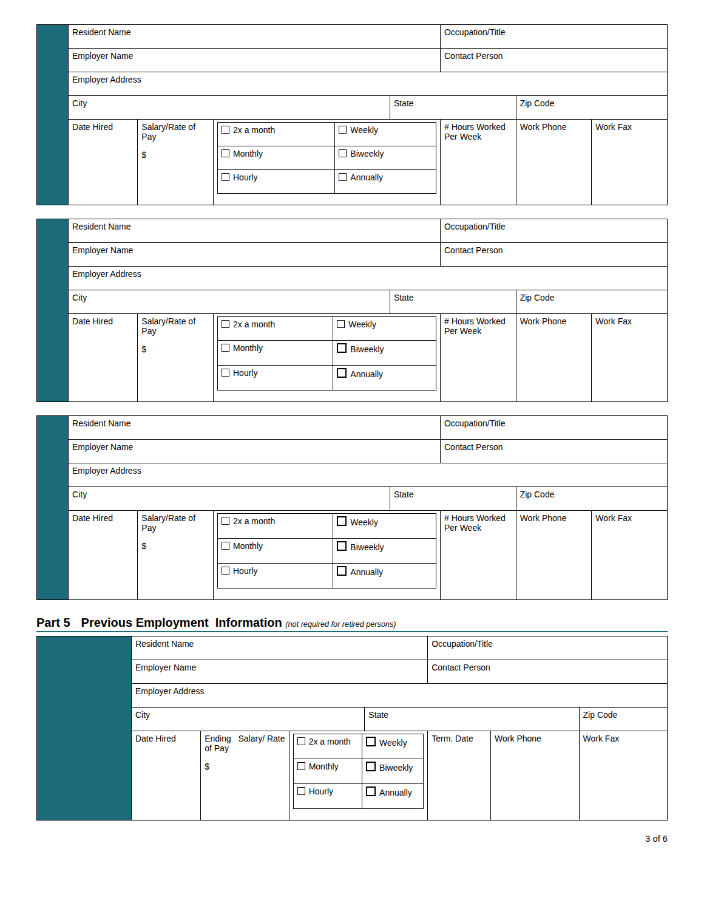| | Resident Name | Occupation/Title |
| Employer Name | Contact Person |
| Employer Address |
| City | State | Zip Code |
| Date Hired | Salary/Rate of Pay $ | / 2x a month / Weekly / / Monthly / Biweekly / / Hourly / Annually / | # Hours Worked Per Week | Work Phone | Work Fax |
| | Resident Name | Occupation/Title |
| Employer Name | Contact Person |
| Employer Address |
| City | State | Zip Code |
| Date Hired | Salary/Rate of Pay $ | / 2x a month / Weekly / / Monthly / Biweekly / / Hourly / Annually / | # Hours Worked Per Week | Work Phone | Work Fax |
| | Resident Name | Occupation/Title |
| Employer Name | Contact Person |
| Employer Address |
| City | State | Zip Code |
| Date Hired | Salary/Rate of Pay $ | / 2x a month / Weekly / / Monthly / Biweekly / / Hourly / Annually / | # Hours Worked Per Week | Work Phone | Work Fax |
Part 5 Previous Employment Information (not required for retired persons)
| | Resident Name | Occupation/Title |
| Employer Name | Contact Person |
| Employer Address |
| City | State | Zip Code |
| Date Hired | Ending Salary/ Rate of Pay $ | / 2x a month / Weekly / / Monthly / Biweekly / / Hourly / Annually / | Term. Date | Work Phone | Work Fax |
3 of 6